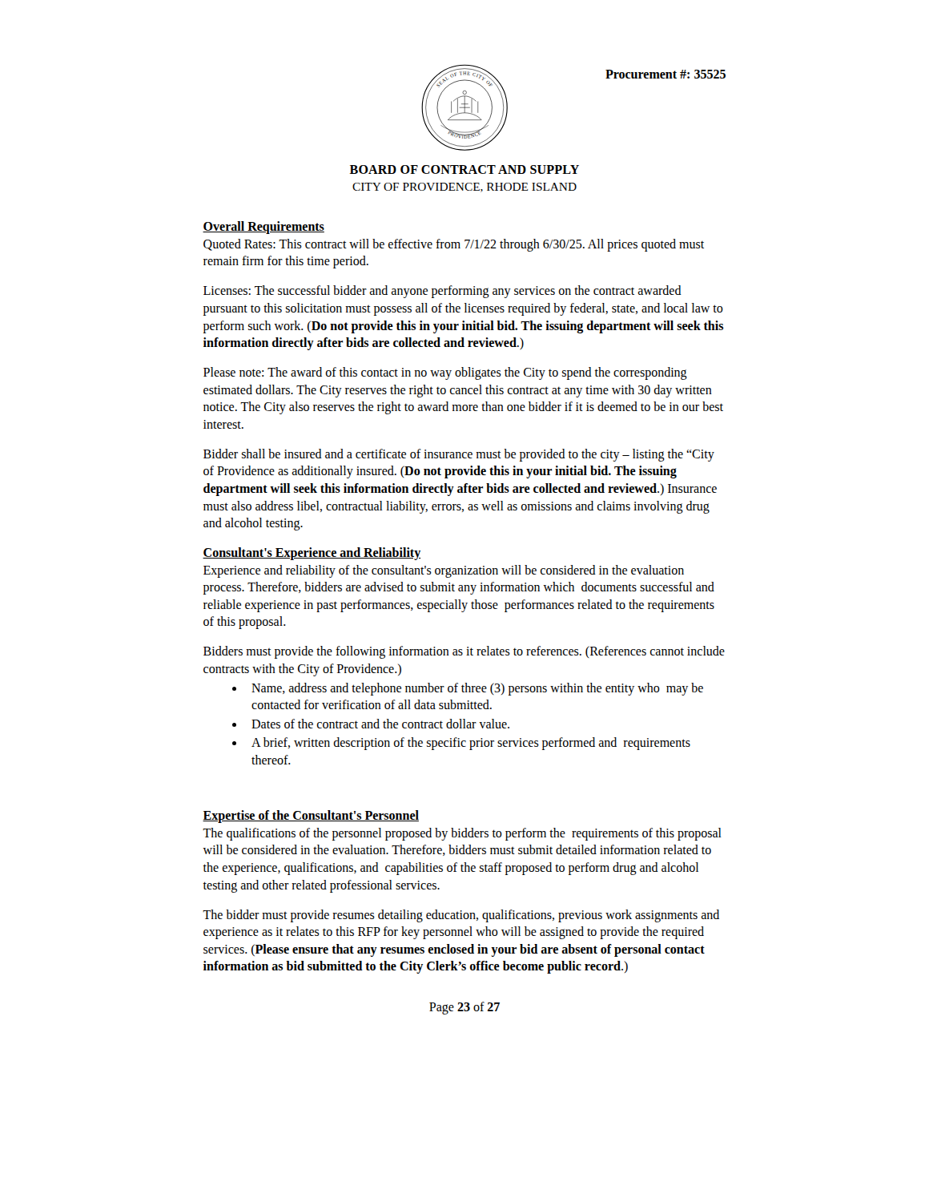Procurement #: 35525
SEAL OF THE CITY OF PROVIDENCE
BOARD OF CONTRACT AND SUPPLY
CITY OF PROVIDENCE, RHODE ISLAND
Overall Requirements
Quoted Rates: This contract will be effective from 7/1/22 through 6/30/25. All prices quoted must remain firm for this time period.
Licenses: The successful bidder and anyone performing any services on the contract awarded pursuant to this solicitation must possess all of the licenses required by federal, state, and local law to perform such work. (Do not provide this in your initial bid. The issuing department will seek this information directly after bids are collected and reviewed.)
Please note: The award of this contact in no way obligates the City to spend the corresponding estimated dollars. The City reserves the right to cancel this contract at any time with 30 day written notice. The City also reserves the right to award more than one bidder if it is deemed to be in our best interest.
Bidder shall be insured and a certificate of insurance must be provided to the city – listing the “City of Providence as additionally insured. (Do not provide this in your initial bid. The issuing department will seek this information directly after bids are collected and reviewed.) Insurance must also address libel, contractual liability, errors, as well as omissions and claims involving drug and alcohol testing.
Consultant's Experience and Reliability
Experience and reliability of the consultant's organization will be considered in the evaluation process. Therefore, bidders are advised to submit any information which documents successful and reliable experience in past performances, especially those performances related to the requirements of this proposal.
Bidders must provide the following information as it relates to references. (References cannot include contracts with the City of Providence.)
Name, address and telephone number of three (3) persons within the entity who may be contacted for verification of all data submitted.
Dates of the contract and the contract dollar value.
A brief, written description of the specific prior services performed and requirements thereof.
Expertise of the Consultant's Personnel
The qualifications of the personnel proposed by bidders to perform the requirements of this proposal will be considered in the evaluation. Therefore, bidders must submit detailed information related to the experience, qualifications, and capabilities of the staff proposed to perform drug and alcohol testing and other related professional services.
The bidder must provide resumes detailing education, qualifications, previous work assignments and experience as it relates to this RFP for key personnel who will be assigned to provide the required services. (Please ensure that any resumes enclosed in your bid are absent of personal contact information as bid submitted to the City Clerk’s office become public record.)
Page 23 of 27